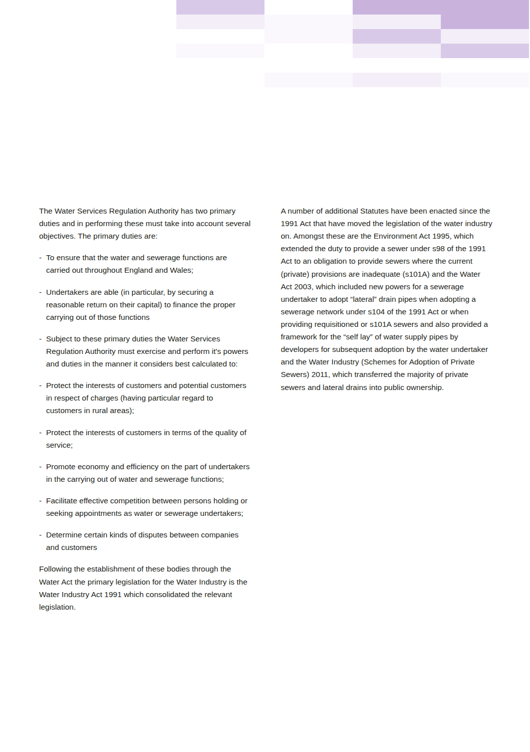The Water Services Regulation Authority has two primary duties and in performing these must take into account several objectives. The primary duties are:
To ensure that the water and sewerage functions are carried out throughout England and Wales;
Undertakers are able (in particular, by securing a reasonable return on their capital) to finance the proper carrying out of those functions
Subject to these primary duties the Water Services Regulation Authority must exercise and perform it's powers and duties in the manner it considers best calculated to:
Protect the interests of customers and potential customers in respect of charges (having particular regard to customers in rural areas);
Protect the interests of customers in terms of the quality of service;
Promote economy and efficiency on the part of undertakers in the carrying out of water and sewerage functions;
Facilitate effective competition between persons holding or seeking appointments as water or sewerage undertakers;
Determine certain kinds of disputes between companies and customers
Following the establishment of these bodies through the Water Act the primary legislation for the Water Industry is the Water Industry Act 1991 which consolidated the relevant legislation.
A number of additional Statutes have been enacted since the 1991 Act that have moved the legislation of the water industry on. Amongst these are the Environment Act 1995, which extended the duty to provide a sewer under s98 of the 1991 Act to an obligation to provide sewers where the current (private) provisions are inadequate (s101A) and the Water Act 2003, which included new powers for a sewerage undertaker to adopt “lateral” drain pipes when adopting a sewerage network under s104 of the 1991 Act or when providing requisitioned or s101A sewers and also provided a framework for the “self lay” of water supply pipes by developers for subsequent adoption by the water undertaker and the Water Industry (Schemes for Adoption of Private Sewers) 2011, which transferred the majority of private sewers and lateral drains into public ownership.